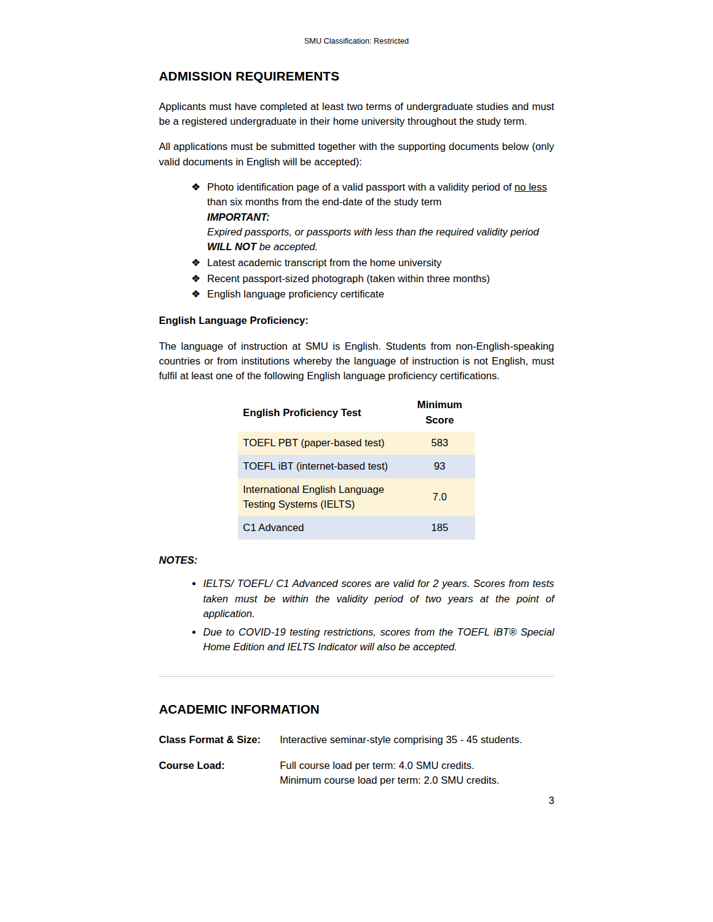SMU Classification: Restricted
ADMISSION REQUIREMENTS
Applicants must have completed at least two terms of undergraduate studies and must be a registered undergraduate in their home university throughout the study term.
All applications must be submitted together with the supporting documents below (only valid documents in English will be accepted):
Photo identification page of a valid passport with a validity period of no less than six months from the end-date of the study term
IMPORTANT:
Expired passports, or passports with less than the required validity period WILL NOT be accepted.
Latest academic transcript from the home university
Recent passport-sized photograph (taken within three months)
English language proficiency certificate
English Language Proficiency:
The language of instruction at SMU is English. Students from non-English-speaking countries or from institutions whereby the language of instruction is not English, must fulfil at least one of the following English language proficiency certifications.
| English Proficiency Test | Minimum Score |
| --- | --- |
| TOEFL PBT (paper-based test) | 583 |
| TOEFL iBT (internet-based test) | 93 |
| International English Language Testing Systems (IELTS) | 7.0 |
| C1 Advanced | 185 |
NOTES:
IELTS/ TOEFL/ C1 Advanced scores are valid for 2 years. Scores from tests taken must be within the validity period of two years at the point of application.
Due to COVID-19 testing restrictions, scores from the TOEFL iBT® Special Home Edition and IELTS Indicator will also be accepted.
ACADEMIC INFORMATION
Class Format & Size:
Interactive seminar-style comprising 35 - 45 students.
Course Load:
Full course load per term: 4.0 SMU credits.
Minimum course load per term: 2.0 SMU credits.
3